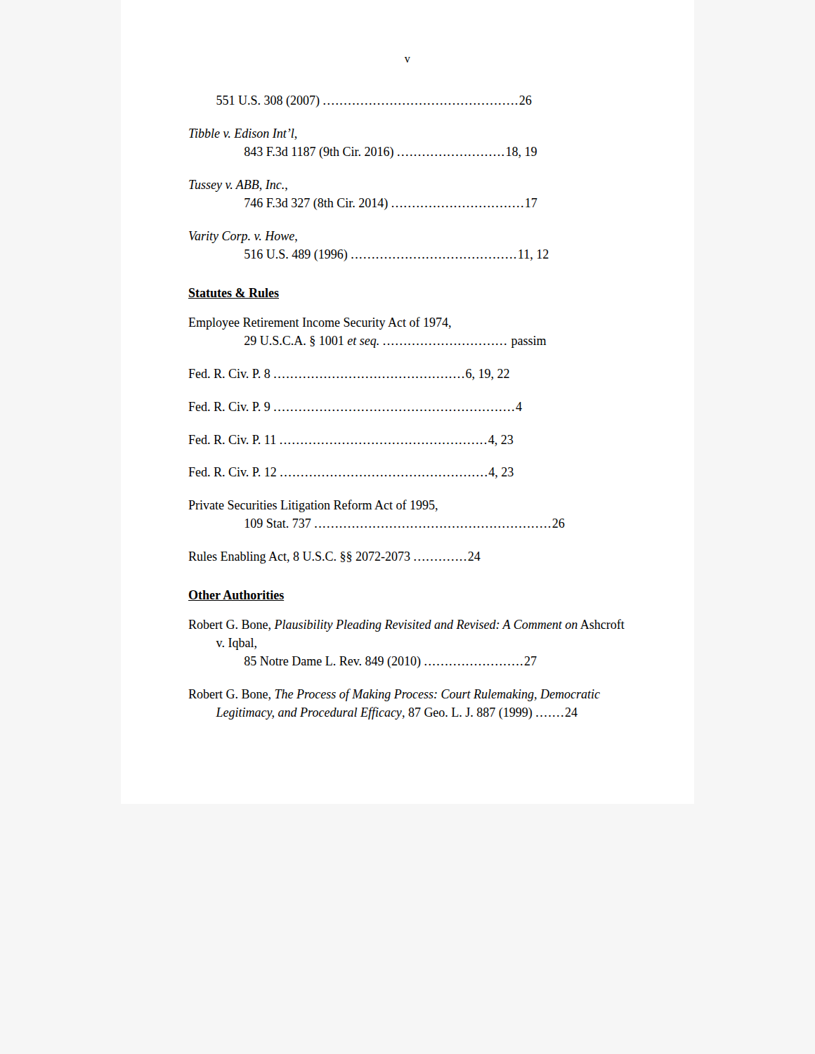v
551 U.S. 308 (2007) ............................................... 26
Tibble v. Edison Int’l, 843 F.3d 1187 (9th Cir. 2016) .......................... 18, 19
Tussey v. ABB, Inc., 746 F.3d 327 (8th Cir. 2014) ................................ 17
Varity Corp. v. Howe, 516 U.S. 489 (1996) ........................................ 11, 12
Statutes & Rules
Employee Retirement Income Security Act of 1974, 29 U.S.C.A. § 1001 et seq. .............................. passim
Fed. R. Civ. P. 8 .............................................. 6, 19, 22
Fed. R. Civ. P. 9 .......................................................... 4
Fed. R. Civ. P. 11 .................................................. 4, 23
Fed. R. Civ. P. 12 .................................................. 4, 23
Private Securities Litigation Reform Act of 1995, 109 Stat. 737 ......................................................... 26
Rules Enabling Act, 8 U.S.C. §§ 2072-2073 ............. 24
Other Authorities
Robert G. Bone, Plausibility Pleading Revisited and Revised: A Comment on Ashcroft v. Iqbal, 85 Notre Dame L. Rev. 849 (2010) ........................ 27
Robert G. Bone, The Process of Making Process: Court Rulemaking, Democratic Legitimacy, and Procedural Efficacy, 87 Geo. L. J. 887 (1999) ....... 24